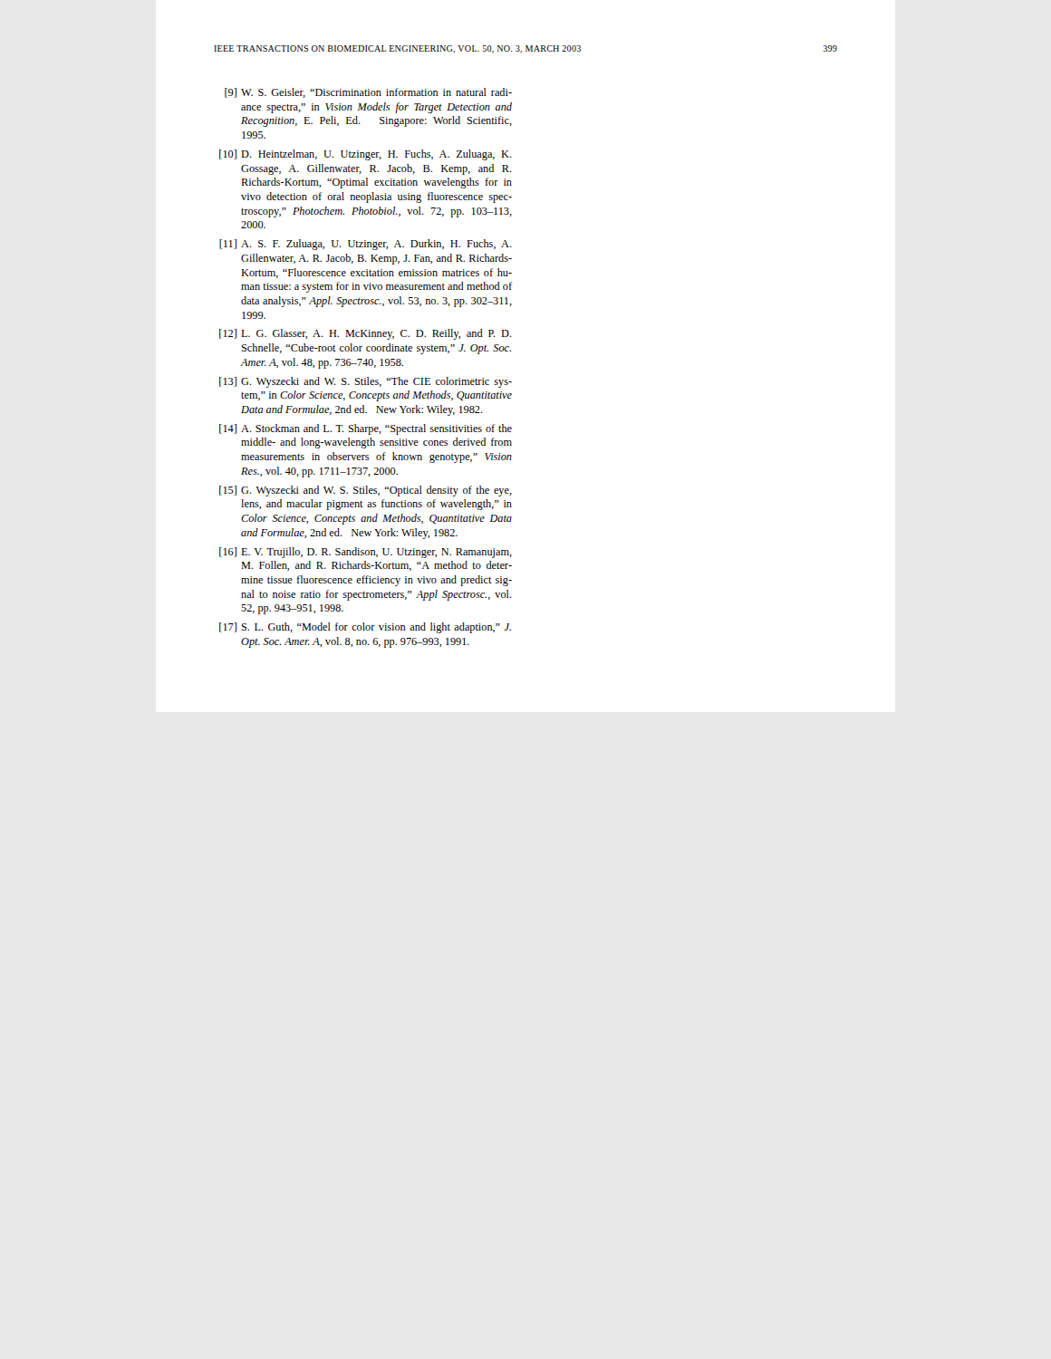IEEE Transactions on Biomedical Engineering, Vol. 50, No. 3, March 2003 399
[9] W. S. Geisler, “Discrimination information in natural radiance spectra,” in Vision Models for Target Detection and Recognition, E. Peli, Ed. Singapore: World Scientific, 1995.
[10] D. Heintzelman, U. Utzinger, H. Fuchs, A. Zuluaga, K. Gossage, A. Gillenwater, R. Jacob, B. Kemp, and R. Richards-Kortum, “Optimal excitation wavelengths for in vivo detection of oral neoplasia using fluorescence spectroscopy,” Photochem. Photobiol., vol. 72, pp. 103–113, 2000.
[11] A. S. F. Zuluaga, U. Utzinger, A. Durkin, H. Fuchs, A. Gillenwater, A. R. Jacob, B. Kemp, J. Fan, and R. Richards-Kortum, “Fluorescence excitation emission matrices of human tissue: a system for in vivo measurement and method of data analysis,” Appl. Spectrosc., vol. 53, no. 3, pp. 302–311, 1999.
[12] L. G. Glasser, A. H. McKinney, C. D. Reilly, and P. D. Schnelle, “Cube-root color coordinate system,” J. Opt. Soc. Amer. A, vol. 48, pp. 736–740, 1958.
[13] G. Wyszecki and W. S. Stiles, “The CIE colorimetric system,” in Color Science, Concepts and Methods, Quantitative Data and Formulae, 2nd ed. New York: Wiley, 1982.
[14] A. Stockman and L. T. Sharpe, “Spectral sensitivities of the middle- and long-wavelength sensitive cones derived from measurements in observers of known genotype,” Vision Res., vol. 40, pp. 1711–1737, 2000.
[15] G. Wyszecki and W. S. Stiles, “Optical density of the eye, lens, and macular pigment as functions of wavelength,” in Color Science, Concepts and Methods, Quantitative Data and Formulae, 2nd ed. New York: Wiley, 1982.
[16] E. V. Trujillo, D. R. Sandison, U. Utzinger, N. Ramanujam, M. Follen, and R. Richards-Kortum, “A method to determine tissue fluorescence efficiency in vivo and predict signal to noise ratio for spectrometers,” Appl Spectrosc., vol. 52, pp. 943–951, 1998.
[17] S. L. Guth, “Model for color vision and light adaption,” J. Opt. Soc. Amer. A, vol. 8, no. 6, pp. 976–993, 1991.